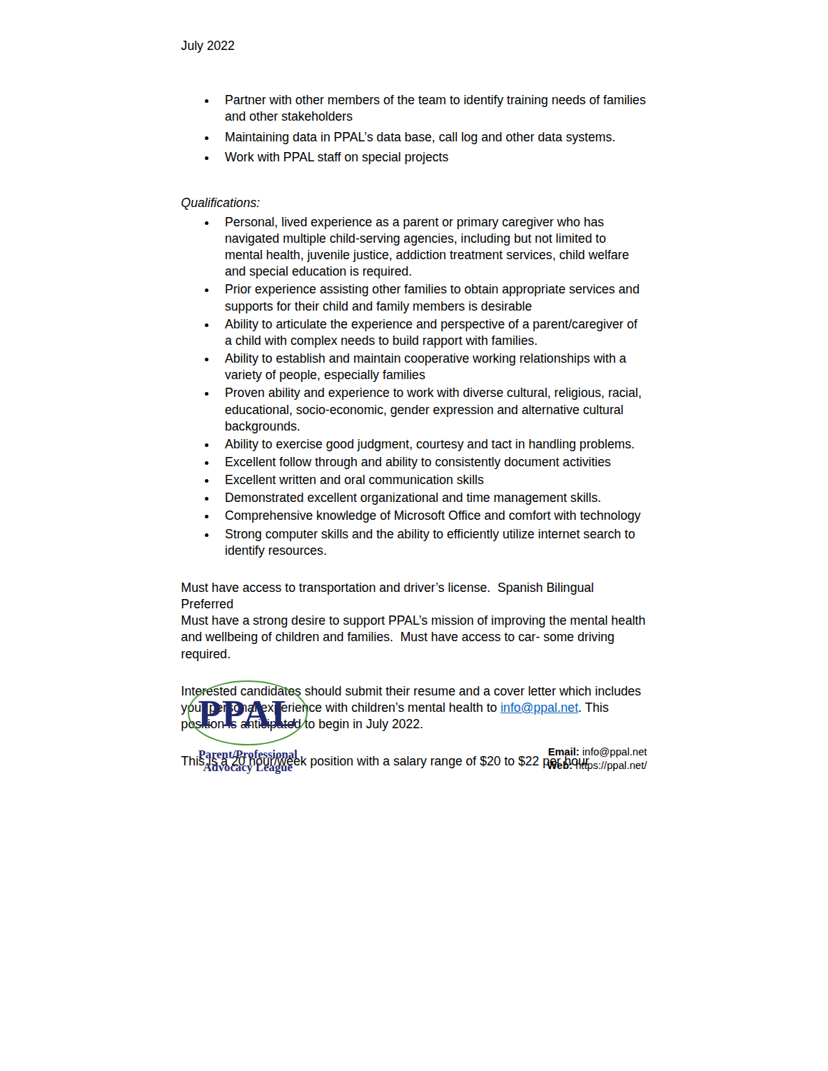July 2022
Partner with other members of the team to identify training needs of families and other stakeholders
Maintaining data in PPAL’s data base, call log and other data systems.
Work with PPAL staff on special projects
Qualifications:
Personal, lived experience as a parent or primary caregiver who has navigated multiple child-serving agencies, including but not limited to mental health, juvenile justice, addiction treatment services, child welfare and special education is required.
Prior experience assisting other families to obtain appropriate services and supports for their child and family members is desirable
Ability to articulate the experience and perspective of a parent/caregiver of a child with complex needs to build rapport with families.
Ability to establish and maintain cooperative working relationships with a variety of people, especially families
Proven ability and experience to work with diverse cultural, religious, racial, educational, socio-economic, gender expression and alternative cultural backgrounds.
Ability to exercise good judgment, courtesy and tact in handling problems.
Excellent follow through and ability to consistently document activities
Excellent written and oral communication skills
Demonstrated excellent organizational and time management skills.
Comprehensive knowledge of Microsoft Office and comfort with technology
Strong computer skills and the ability to efficiently utilize internet search to identify resources.
Must have access to transportation and driver’s license. Spanish Bilingual Preferred
Must have a strong desire to support PPAL’s mission of improving the mental health and wellbeing of children and families. Must have access to car- some driving required.
Interested candidates should submit their resume and a cover letter which includes your personal experience with children’s mental health to info@ppal.net. This position is anticipated to begin in July 2022.
This is a 20 hour/week position with a salary range of $20 to $22 per hour
PPAL
Parent/Professional
Advocacy League
Email: info@ppal.net
Web: https://ppal.net/